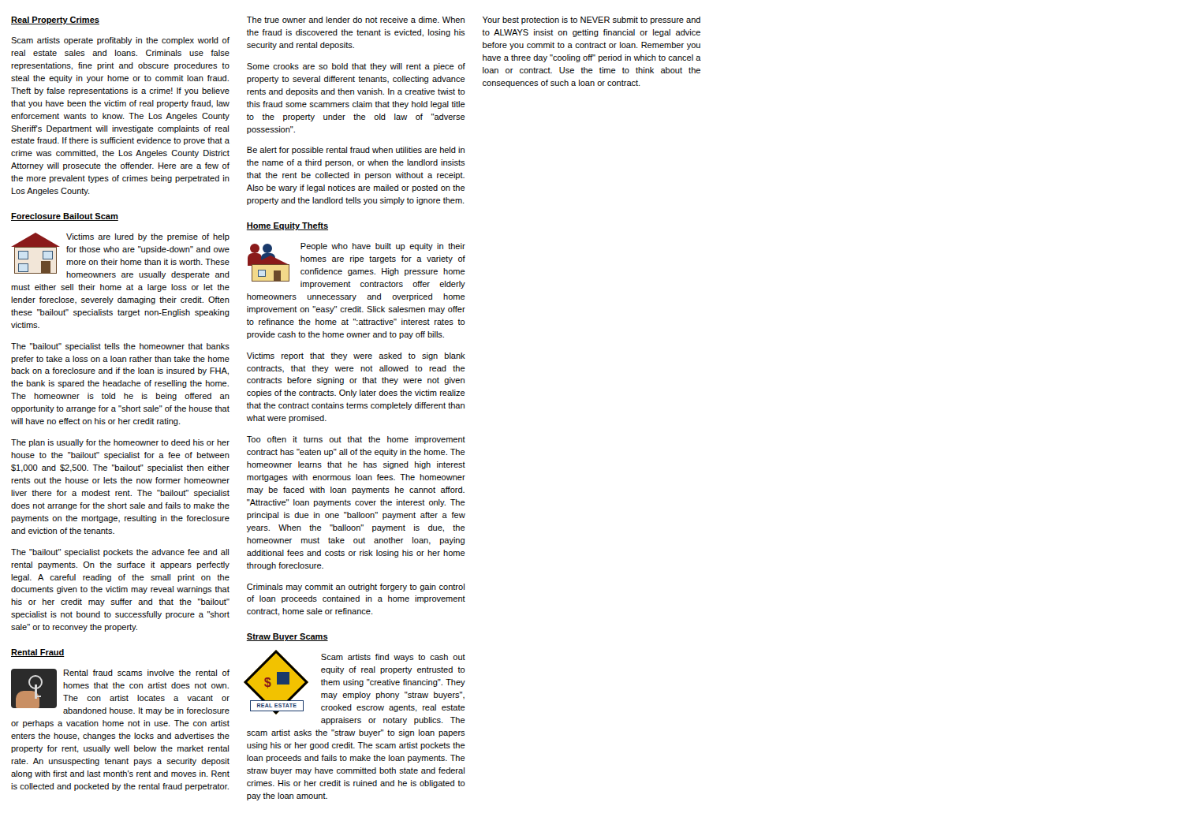Real Property Crimes
Scam artists operate profitably in the complex world of real estate sales and loans. Criminals use false representations, fine print and obscure procedures to steal the equity in your home or to commit loan fraud. Theft by false representations is a crime! If you believe that you have been the victim of real property fraud, law enforcement wants to know. The Los Angeles County Sheriff's Department will investigate complaints of real estate fraud. If there is sufficient evidence to prove that a crime was committed, the Los Angeles County District Attorney will prosecute the offender. Here are a few of the more prevalent types of crimes being perpetrated in Los Angeles County.
Foreclosure Bailout Scam
Victims are lured by the premise of help for those who are "upside-down" and owe more on their home than it is worth. These homeowners are usually desperate and must either sell their home at a large loss or let the lender foreclose, severely damaging their credit. Often these "bailout" specialists target non-English speaking victims.
The "bailout" specialist tells the homeowner that banks prefer to take a loss on a loan rather than take the home back on a foreclosure and if the loan is insured by FHA, the bank is spared the headache of reselling the home. The homeowner is told he is being offered an opportunity to arrange for a "short sale" of the house that will have no effect on his or her credit rating.
The plan is usually for the homeowner to deed his or her house to the "bailout" specialist for a fee of between $1,000 and $2,500. The "bailout" specialist then either rents out the house or lets the now former homeowner liver there for a modest rent. The "bailout" specialist does not arrange for the short sale and fails to make the payments on the mortgage, resulting in the foreclosure and eviction of the tenants.
The "bailout" specialist pockets the advance fee and all rental payments. On the surface it appears perfectly legal. A careful reading of the small print on the documents given to the victim may reveal warnings that his or her credit may suffer and that the "bailout" specialist is not bound to successfully procure a "short sale" or to reconvey the property.
Rental Fraud
Rental fraud scams involve the rental of homes that the con artist does not own. The con artist locates a vacant or abandoned house. It may be in foreclosure or perhaps a vacation home not in use. The con artist enters the house, changes the locks and advertises the property for rent, usually well below the market rental rate. An unsuspecting tenant pays a security deposit along with first and last month's rent and moves in. Rent is collected and pocketed by the rental fraud perpetrator. The true owner and lender do not receive a dime. When the fraud is discovered the tenant is evicted, losing his security and rental deposits.
Some crooks are so bold that they will rent a piece of property to several different tenants, collecting advance rents and deposits and then vanish. In a creative twist to this fraud some scammers claim that they hold legal title to the property under the old law of "adverse possession".
Be alert for possible rental fraud when utilities are held in the name of a third person, or when the landlord insists that the rent be collected in person without a receipt. Also be wary if legal notices are mailed or posted on the property and the landlord tells you simply to ignore them.
Home Equity Thefts
People who have built up equity in their homes are ripe targets for a variety of confidence games. High pressure home improvement contractors offer elderly homeowners unnecessary and overpriced home improvement on "easy" credit. Slick salesmen may offer to refinance the home at ":attractive" interest rates to provide cash to the home owner and to pay off bills.
Victims report that they were asked to sign blank contracts, that they were not allowed to read the contracts before signing or that they were not given copies of the contracts. Only later does the victim realize that the contract contains terms completely different than what were promised.
Too often it turns out that the home improvement contract has "eaten up" all of the equity in the home. The homeowner learns that he has signed high interest mortgages with enormous loan fees. The homeowner may be faced with loan payments he cannot afford. "Attractive" loan payments cover the interest only. The principal is due in one "balloon" payment after a few years. When the "balloon" payment is due, the homeowner must take out another loan, paying additional fees and costs or risk losing his or her home through foreclosure.
Criminals may commit an outright forgery to gain control of loan proceeds contained in a home improvement contract, home sale or refinance.
Straw Buyer Scams
$ REAL ESTATE
Scam artists find ways to cash out equity of real property entrusted to them using "creative financing". They may employ phony "straw buyers", crooked escrow agents, real estate appraisers or notary publics. The scam artist asks the "straw buyer" to sign loan papers using his or her good credit. The scam artist pockets the loan proceeds and fails to make the loan payments. The straw buyer may have committed both state and federal crimes. His or her credit is ruined and he is obligated to pay the loan amount.
Your best protection is to NEVER submit to pressure and to ALWAYS insist on getting financial or legal advice before you commit to a contract or loan. Remember you have a three day "cooling off" period in which to cancel a loan or contract. Use the time to think about the consequences of such a loan or contract.